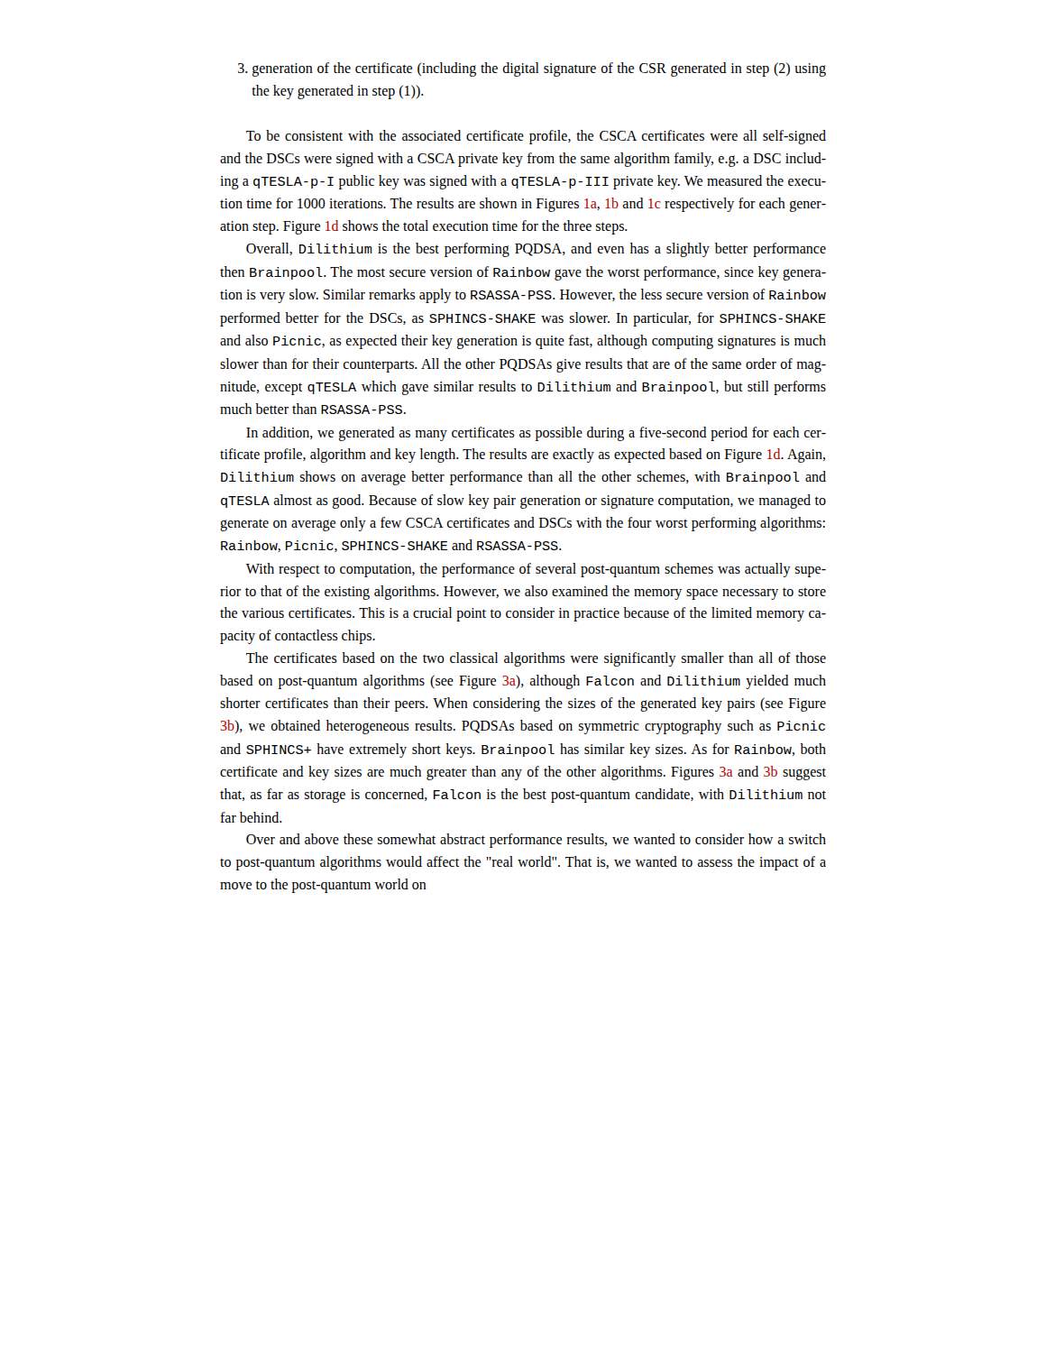generation of the certificate (including the digital signature of the CSR generated in step (2) using the key generated in step (1)).
To be consistent with the associated certificate profile, the CSCA certificates were all self-signed and the DSCs were signed with a CSCA private key from the same algorithm family, e.g. a DSC including a qTESLA-p-I public key was signed with a qTESLA-p-III private key. We measured the execution time for 1000 iterations. The results are shown in Figures 1a, 1b and 1c respectively for each generation step. Figure 1d shows the total execution time for the three steps.
Overall, Dilithium is the best performing PQDSA, and even has a slightly better performance then Brainpool. The most secure version of Rainbow gave the worst performance, since key generation is very slow. Similar remarks apply to RSASSA-PSS. However, the less secure version of Rainbow performed better for the DSCs, as SPHINCS-SHAKE was slower. In particular, for SPHINCS-SHAKE and also Picnic, as expected their key generation is quite fast, although computing signatures is much slower than for their counterparts. All the other PQDSAs give results that are of the same order of magnitude, except qTESLA which gave similar results to Dilithium and Brainpool, but still performs much better than RSASSA-PSS.
In addition, we generated as many certificates as possible during a five-second period for each certificate profile, algorithm and key length. The results are exactly as expected based on Figure 1d. Again, Dilithium shows on average better performance than all the other schemes, with Brainpool and qTESLA almost as good. Because of slow key pair generation or signature computation, we managed to generate on average only a few CSCA certificates and DSCs with the four worst performing algorithms: Rainbow, Picnic, SPHINCS-SHAKE and RSASSA-PSS.
With respect to computation, the performance of several post-quantum schemes was actually superior to that of the existing algorithms. However, we also examined the memory space necessary to store the various certificates. This is a crucial point to consider in practice because of the limited memory capacity of contactless chips.
The certificates based on the two classical algorithms were significantly smaller than all of those based on post-quantum algorithms (see Figure 3a), although Falcon and Dilithium yielded much shorter certificates than their peers. When considering the sizes of the generated key pairs (see Figure 3b), we obtained heterogeneous results. PQDSAs based on symmetric cryptography such as Picnic and SPHINCS+ have extremely short keys. Brainpool has similar key sizes. As for Rainbow, both certificate and key sizes are much greater than any of the other algorithms. Figures 3a and 3b suggest that, as far as storage is concerned, Falcon is the best post-quantum candidate, with Dilithium not far behind.
Over and above these somewhat abstract performance results, we wanted to consider how a switch to post-quantum algorithms would affect the "real world". That is, we wanted to assess the impact of a move to the post-quantum world on